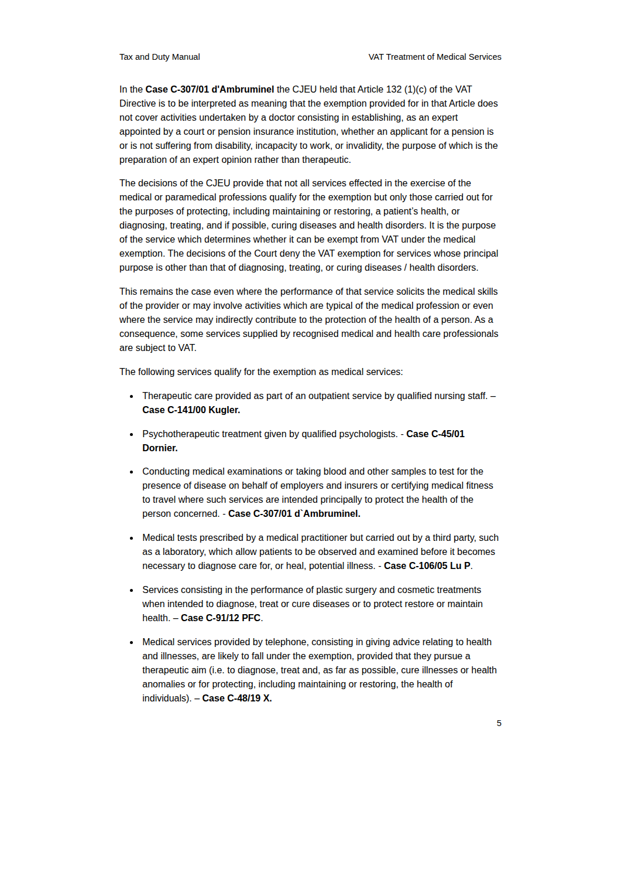Tax and Duty Manual
VAT Treatment of Medical Services
In the Case C-307/01 d'Ambruminel the CJEU held that Article 132 (1)(c) of the VAT Directive is to be interpreted as meaning that the exemption provided for in that Article does not cover activities undertaken by a doctor consisting in establishing, as an expert appointed by a court or pension insurance institution, whether an applicant for a pension is or is not suffering from disability, incapacity to work, or invalidity, the purpose of which is the preparation of an expert opinion rather than therapeutic.
The decisions of the CJEU provide that not all services effected in the exercise of the medical or paramedical professions qualify for the exemption but only those carried out for the purposes of protecting, including maintaining or restoring, a patient’s health, or diagnosing, treating, and if possible, curing diseases and health disorders. It is the purpose of the service which determines whether it can be exempt from VAT under the medical exemption. The decisions of the Court deny the VAT exemption for services whose principal purpose is other than that of diagnosing, treating, or curing diseases / health disorders.
This remains the case even where the performance of that service solicits the medical skills of the provider or may involve activities which are typical of the medical profession or even where the service may indirectly contribute to the protection of the health of a person. As a consequence, some services supplied by recognised medical and health care professionals are subject to VAT.
The following services qualify for the exemption as medical services:
Therapeutic care provided as part of an outpatient service by qualified nursing staff. – Case C-141/00 Kugler.
Psychotherapeutic treatment given by qualified psychologists. - Case C-45/01 Dornier.
Conducting medical examinations or taking blood and other samples to test for the presence of disease on behalf of employers and insurers or certifying medical fitness to travel where such services are intended principally to protect the health of the person concerned. - Case C-307/01 d`Ambruminel.
Medical tests prescribed by a medical practitioner but carried out by a third party, such as a laboratory, which allow patients to be observed and examined before it becomes necessary to diagnose care for, or heal, potential illness. - Case C-106/05 Lu P.
Services consisting in the performance of plastic surgery and cosmetic treatments when intended to diagnose, treat or cure diseases or to protect restore or maintain health. – Case C-91/12 PFC.
Medical services provided by telephone, consisting in giving advice relating to health and illnesses, are likely to fall under the exemption, provided that they pursue a therapeutic aim (i.e. to diagnose, treat and, as far as possible, cure illnesses or health anomalies or for protecting, including maintaining or restoring, the health of individuals). – Case C-48/19 X.
5